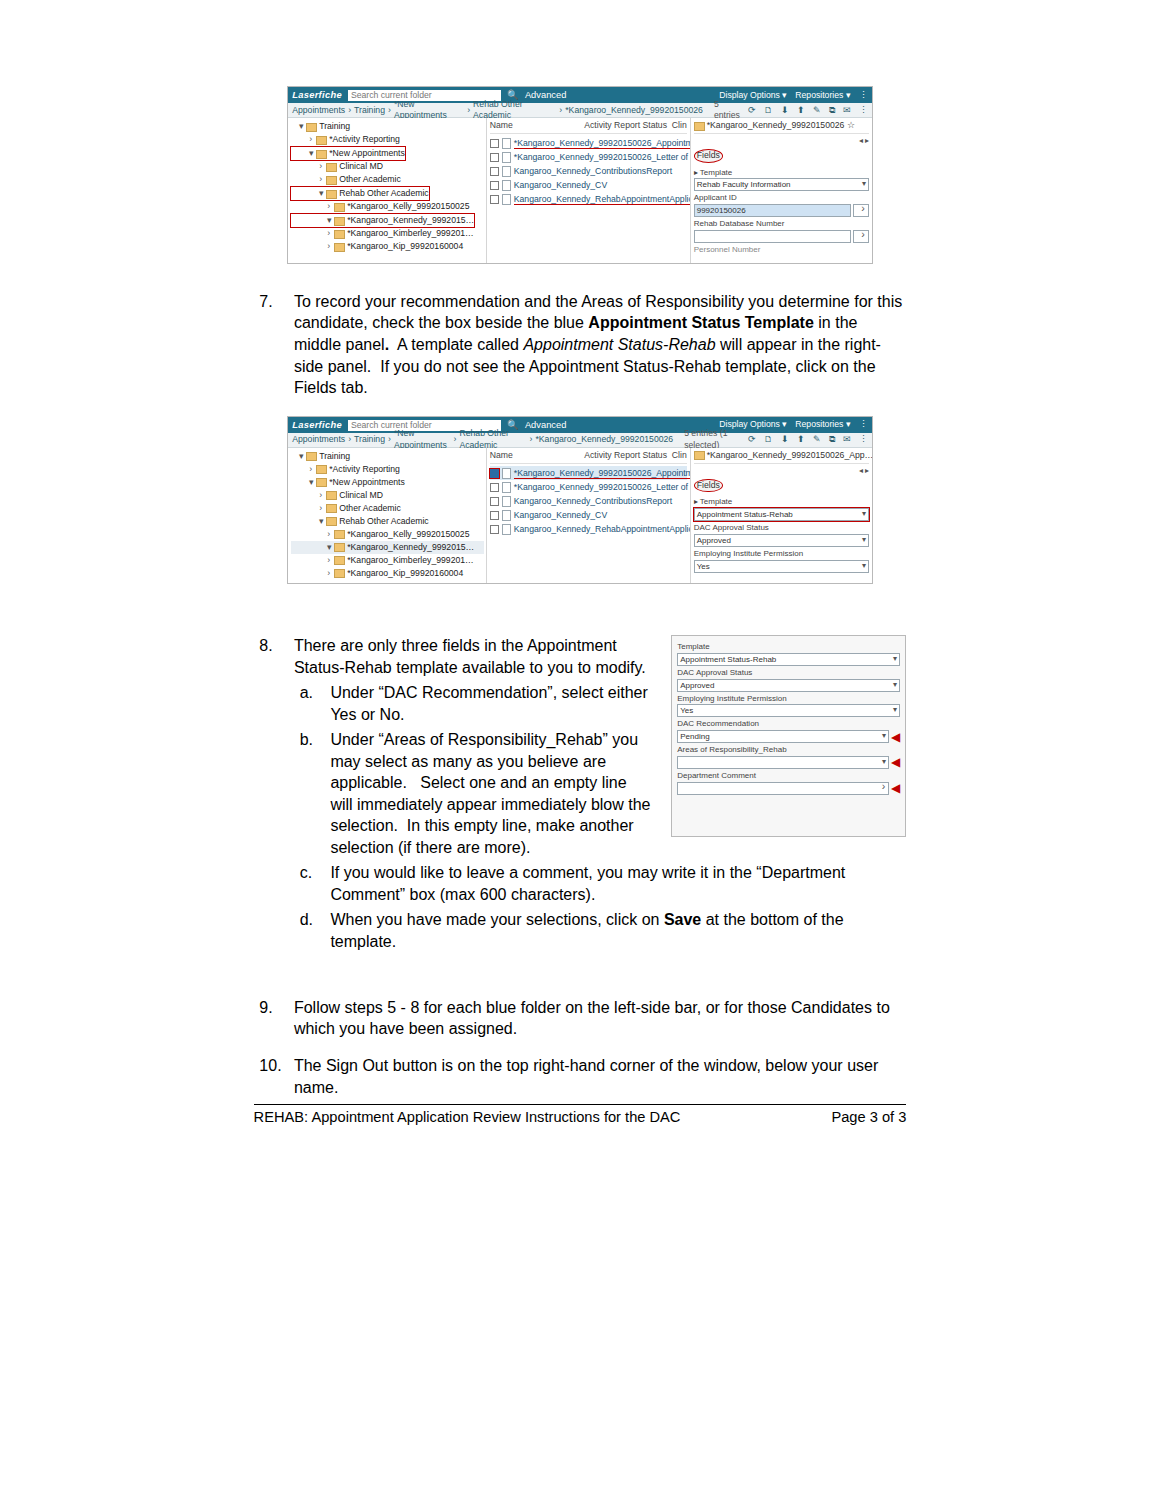Laserfiche Search current folder 🔍 Advanced Display Options ▾ Repositories ▾ ⋮
Appointments›Training›*New Appointments›Rehab Other Academic›*Kangaroo_Kennedy_99920150026 5 entries ⟳🗋⬇⬆✎⧉✉⋮
▾ Training
› *Activity Reporting
▾ *New Appointments
› Clinical MD
› Other Academic
▾ Rehab Other Academic
› *Kangaroo_Kelly_99920150025
▾ *Kangaroo_Kennedy_9992015…
› *Kangaroo_Kimberley_999201…
› *Kangaroo_Kip_99920160004
Name Activity Report Status Clin
*Kangaroo_Kennedy_99920150026_Appointment Status
*Kangaroo_Kennedy_99920150026_Letter of Offer Template
Kangaroo_Kennedy_ContributionsReport
Kangaroo_Kennedy_CV
Kangaroo_Kennedy_RehabAppointmentApplication
*Kangaroo_Kennedy_99920150026 ☆
◂ ▸
Fields
▸ Template
Rehab Faculty Information
Applicant ID
99920150026
Rehab Database Number
Personnel Number
7. To record your recommendation and the Areas of Responsibility you determine for this candidate, check the box beside the blue Appointment Status Template in the middle panel. A template called Appointment Status-Rehab will appear in the right-side panel. If you do not see the Appointment Status-Rehab template, click on the Fields tab.
Laserfiche Search current folder 🔍 Advanced Display Options ▾ Repositories ▾ ⋮
Appointments›Training›*New Appointments›Rehab Other Academic›*Kangaroo_Kennedy_99920150026 5 entries (1 selected) ⟳🗋⬇⬆✎⧉✉⋮
▾ Training
› *Activity Reporting
▾ *New Appointments
› Clinical MD
› Other Academic
▾ Rehab Other Academic
› *Kangaroo_Kelly_99920150025
▾ *Kangaroo_Kennedy_9992015…
› *Kangaroo_Kimberley_999201…
› *Kangaroo_Kip_99920160004
Name Activity Report Status Clin
*Kangaroo_Kennedy_99920150026_Appointment Status
*Kangaroo_Kennedy_99920150026_Letter of Offer Template
Kangaroo_Kennedy_ContributionsReport
Kangaroo_Kennedy_CV
Kangaroo_Kennedy_RehabAppointmentApplication
*Kangaroo_Kennedy_99920150026_App… ☆
◂ ▸
Fields
▸ Template
Appointment Status-Rehab
DAC Approval Status
Approved
Employing Institute Permission
Yes
Template
Appointment Status-Rehab
DAC Approval Status
Approved
Employing Institute Permission
Yes
DAC Recommendation
Pending
◀
Areas of Responsibility_Rehab
◀
Department Comment
◀
8. There are only three fields in the Appointment Status-Rehab template available to you to modify.
a. Under “DAC Recommendation”, select either Yes or No.
b. Under “Areas of Responsibility_Rehab” you may select as many as you believe are applicable. Select one and an empty line will immediately appear immediately blow the selection. In this empty line, make another selection (if there are more).
c. If you would like to leave a comment, you may write it in the “Department Comment” box (max 600 characters).
d. When you have made your selections, click on Save at the bottom of the template.
9. Follow steps 5 - 8 for each blue folder on the left-side bar, or for those Candidates to which you have been assigned.
10. The Sign Out button is on the top right-hand corner of the window, below your user name.
REHAB: Appointment Application Review Instructions for the DAC Page 3 of 3